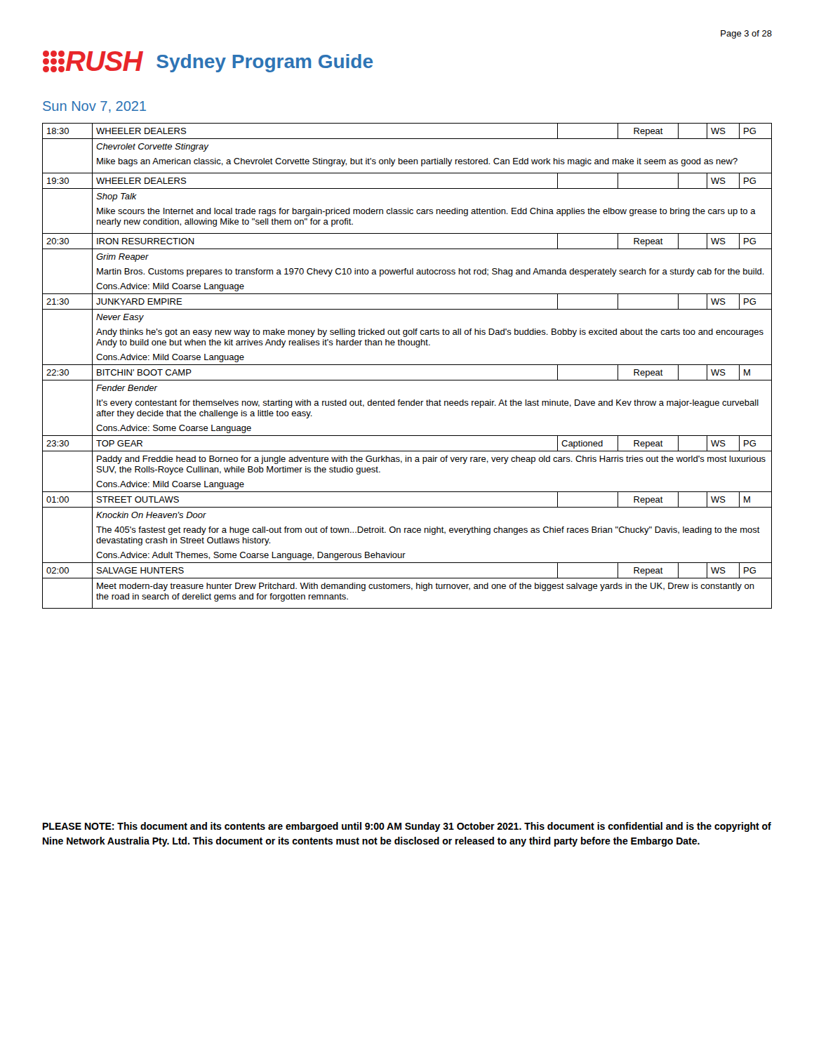Page 3 of 28
RUSH
Sydney Program Guide
Sun Nov 7, 2021
| 18:30 | WHEELER DEALERS | | Repeat | | WS | PG |
| | Chevrolet Corvette Stingray Mike bags an American classic, a Chevrolet Corvette Stingray, but it's only been partially restored. Can Edd work his magic and make it seem as good as new? |
| 19:30 | WHEELER DEALERS | | | | WS | PG |
| | Shop Talk Mike scours the Internet and local trade rags for bargain-priced modern classic cars needing attention. Edd China applies the elbow grease to bring the cars up to a nearly new condition, allowing Mike to "sell them on" for a profit. |
| 20:30 | IRON RESURRECTION | | Repeat | | WS | PG |
| | Grim Reaper Martin Bros. Customs prepares to transform a 1970 Chevy C10 into a powerful autocross hot rod; Shag and Amanda desperately search for a sturdy cab for the build. Cons.Advice: Mild Coarse Language |
| 21:30 | JUNKYARD EMPIRE | | | | WS | PG |
| | Never Easy Andy thinks he's got an easy new way to make money by selling tricked out golf carts to all of his Dad's buddies. Bobby is excited about the carts too and encourages Andy to build one but when the kit arrives Andy realises it's harder than he thought. Cons.Advice: Mild Coarse Language |
| 22:30 | BITCHIN' BOOT CAMP | | Repeat | | WS | M |
| | Fender Bender It's every contestant for themselves now, starting with a rusted out, dented fender that needs repair. At the last minute, Dave and Kev throw a major-league curveball after they decide that the challenge is a little too easy. Cons.Advice: Some Coarse Language |
| 23:30 | TOP GEAR | Captioned | Repeat | | WS | PG |
| | Paddy and Freddie head to Borneo for a jungle adventure with the Gurkhas, in a pair of very rare, very cheap old cars. Chris Harris tries out the world's most luxurious SUV, the Rolls-Royce Cullinan, while Bob Mortimer is the studio guest. Cons.Advice: Mild Coarse Language |
| 01:00 | STREET OUTLAWS | | Repeat | | WS | M |
| | Knockin On Heaven's Door The 405's fastest get ready for a huge call-out from out of town...Detroit. On race night, everything changes as Chief races Brian "Chucky" Davis, leading to the most devastating crash in Street Outlaws history. Cons.Advice: Adult Themes, Some Coarse Language, Dangerous Behaviour |
| 02:00 | SALVAGE HUNTERS | | Repeat | | WS | PG |
| | Meet modern-day treasure hunter Drew Pritchard. With demanding customers, high turnover, and one of the biggest salvage yards in the UK, Drew is constantly on the road in search of derelict gems and for forgotten remnants. |
PLEASE NOTE: This document and its contents are embargoed until 9:00 AM Sunday 31 October 2021. This document is confidential and is the copyright of Nine Network Australia Pty. Ltd. This document or its contents must not be disclosed or released to any third party before the Embargo Date.